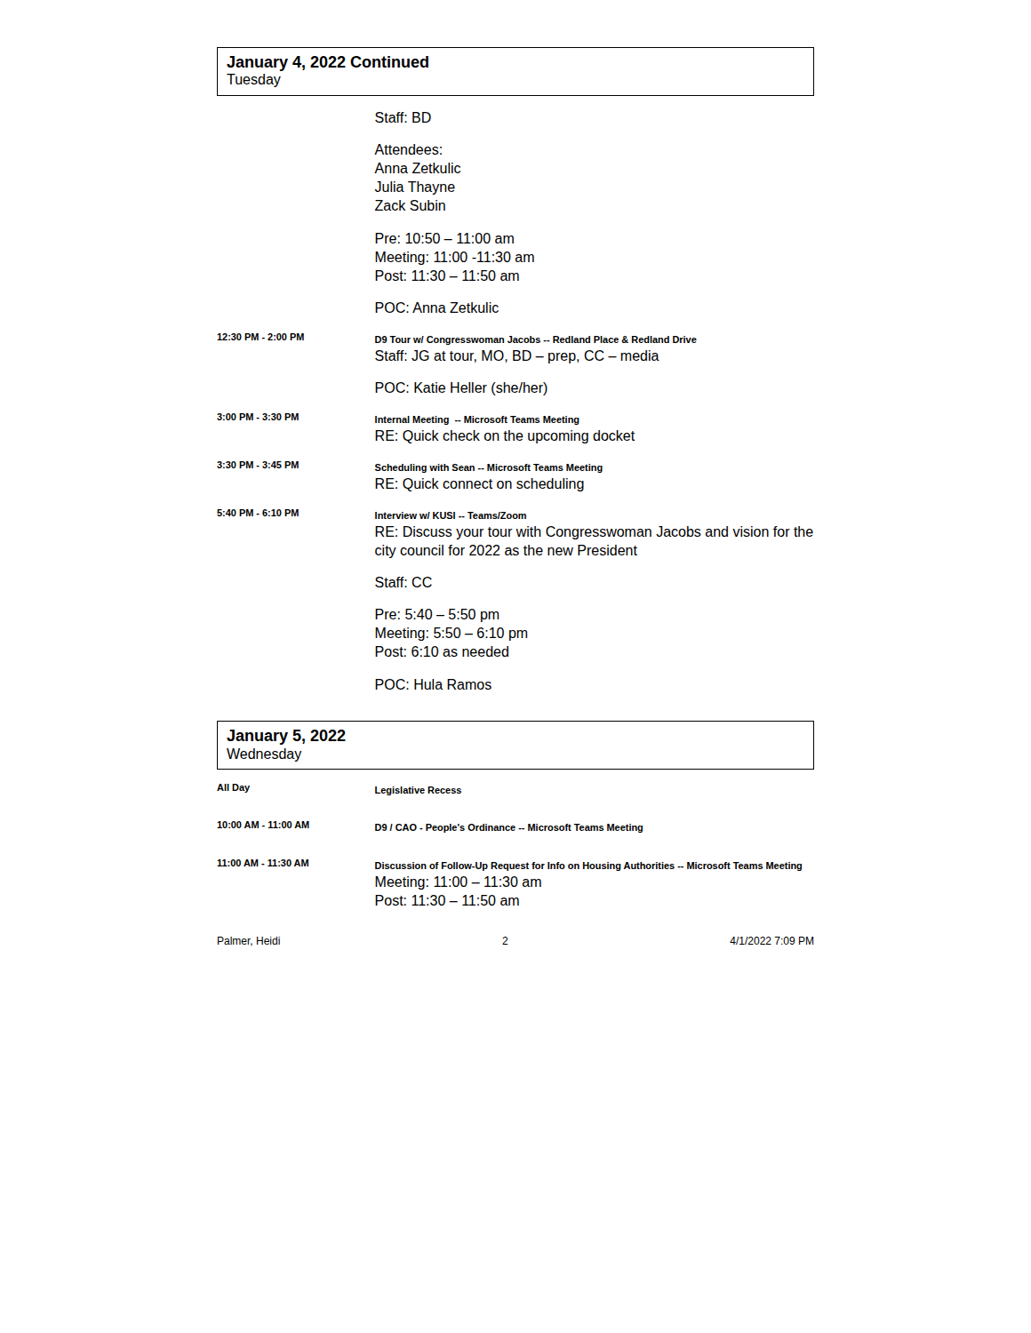January 4, 2022 Continued
Tuesday
| | Staff: BD Attendees: Anna Zetkulic Julia Thayne Zack Subin Pre: 10:50 – 11:00 am Meeting: 11:00 -11:30 am Post: 11:30 – 11:50 am POC: Anna Zetkulic |
| 12:30 PM - 2:00 PM | D9 Tour w/ Congresswoman Jacobs -- Redland Place & Redland Drive Staff: JG at tour, MO, BD – prep, CC – media POC: Katie Heller (she/her) |
| 3:00 PM - 3:30 PM | Internal Meeting -- Microsoft Teams Meeting RE: Quick check on the upcoming docket |
| 3:30 PM - 3:45 PM | Scheduling with Sean -- Microsoft Teams Meeting RE: Quick connect on scheduling |
| 5:40 PM - 6:10 PM | Interview w/ KUSI -- Teams/Zoom RE: Discuss your tour with Congresswoman Jacobs and vision for the city council for 2022 as the new President Staff: CC Pre: 5:40 – 5:50 pm Meeting: 5:50 – 6:10 pm Post: 6:10 as needed POC: Hula Ramos |
January 5, 2022
Wednesday
| All Day | Legislative Recess |
| 10:00 AM - 11:00 AM | D9 / CAO - People's Ordinance -- Microsoft Teams Meeting |
| 11:00 AM - 11:30 AM | Discussion of Follow-Up Request for Info on Housing Authorities -- Microsoft Teams Meeting Meeting: 11:00 – 11:30 am Post: 11:30 – 11:50 am |
Palmer, Heidi 4/1/2022 7:09 PM
2